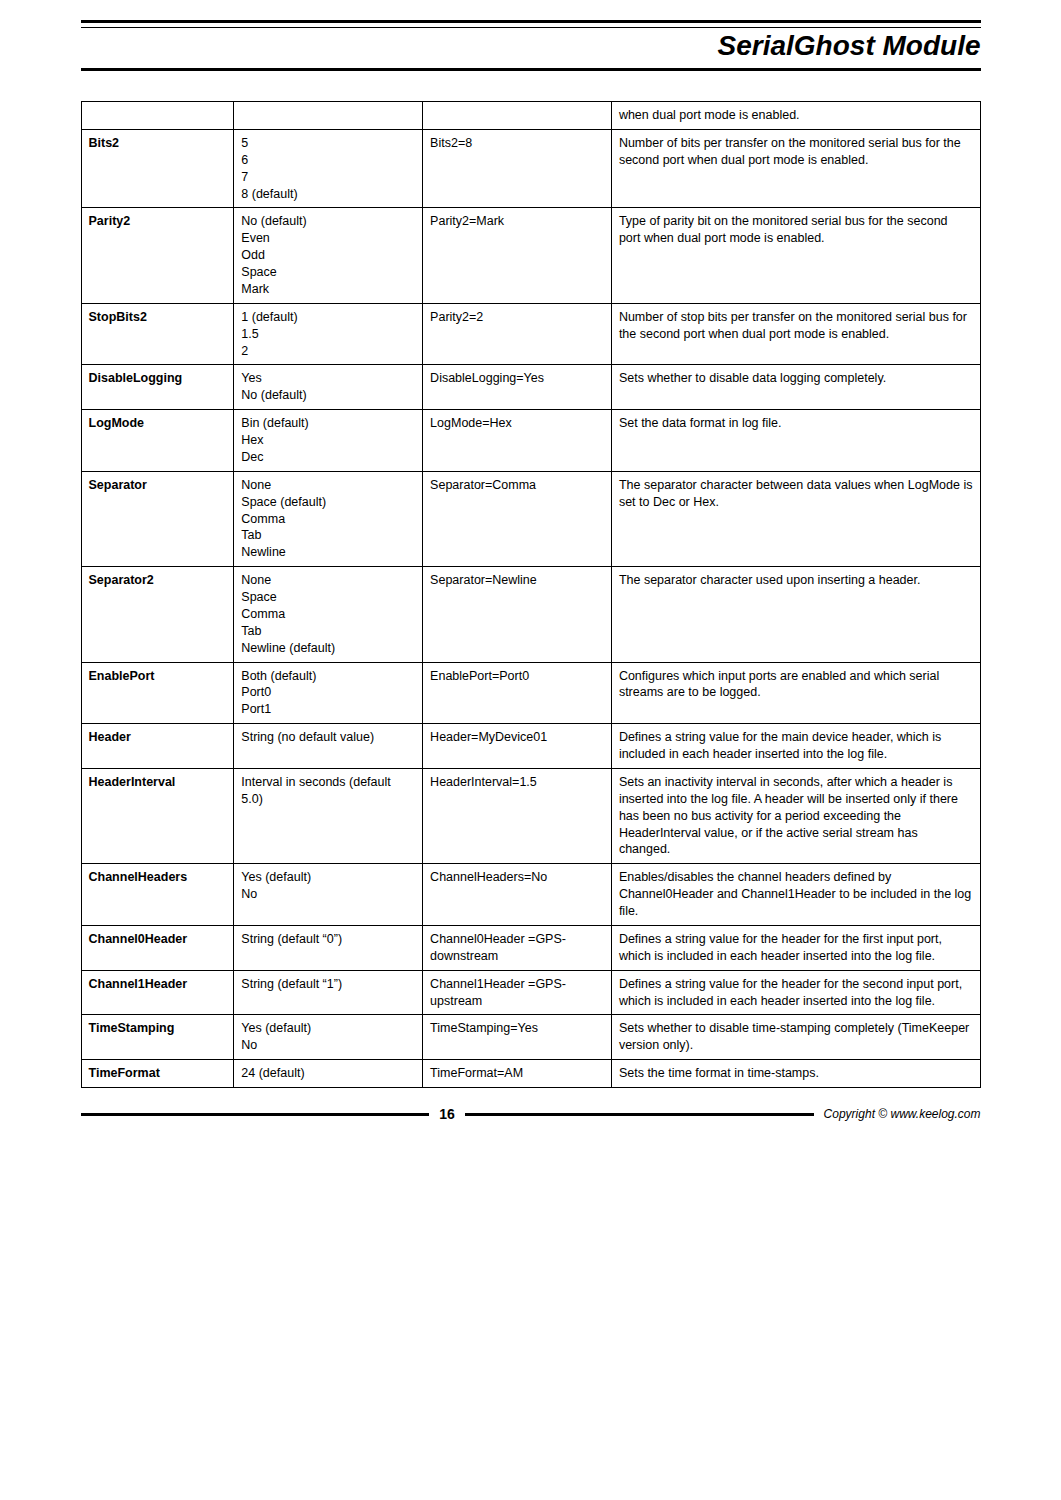SerialGhost Module
| | | | when dual port mode is enabled. |
| Bits2 | 5 6 7 8 (default) | Bits2=8 | Number of bits per transfer on the monitored serial bus for the second port when dual port mode is enabled. |
| Parity2 | No (default) Even Odd Space Mark | Parity2=Mark | Type of parity bit on the monitored serial bus for the second port when dual port mode is enabled. |
| StopBits2 | 1 (default) 1.5 2 | Parity2=2 | Number of stop bits per transfer on the monitored serial bus for the second port when dual port mode is enabled. |
| DisableLogging | Yes No (default) | DisableLogging=Yes | Sets whether to disable data logging completely. |
| LogMode | Bin (default) Hex Dec | LogMode=Hex | Set the data format in log file. |
| Separator | None Space (default) Comma Tab Newline | Separator=Comma | The separator character between data values when LogMode is set to Dec or Hex. |
| Separator2 | None Space Comma Tab Newline (default) | Separator=Newline | The separator character used upon inserting a header. |
| EnablePort | Both (default) Port0 Port1 | EnablePort=Port0 | Configures which input ports are enabled and which serial streams are to be logged. |
| Header | String (no default value) | Header=MyDevice01 | Defines a string value for the main device header, which is included in each header inserted into the log file. |
| HeaderInterval | Interval in seconds (default 5.0) | HeaderInterval=1.5 | Sets an inactivity interval in seconds, after which a header is inserted into the log file. A header will be inserted only if there has been no bus activity for a period exceeding the HeaderInterval value, or if the active serial stream has changed. |
| ChannelHeaders | Yes (default) No | ChannelHeaders=No | Enables/disables the channel headers defined by Channel0Header and Channel1Header to be included in the log file. |
| Channel0Header | String (default “0”) | Channel0Header =GPS-downstream | Defines a string value for the header for the first input port, which is included in each header inserted into the log file. |
| Channel1Header | String (default “1”) | Channel1Header =GPS-upstream | Defines a string value for the header for the second input port, which is included in each header inserted into the log file. |
| TimeStamping | Yes (default) No | TimeStamping=Yes | Sets whether to disable time-stamping completely (TimeKeeper version only). |
| TimeFormat | 24 (default) | TimeFormat=AM | Sets the time format in time-stamps. |
16
Copyright © www.keelog.com